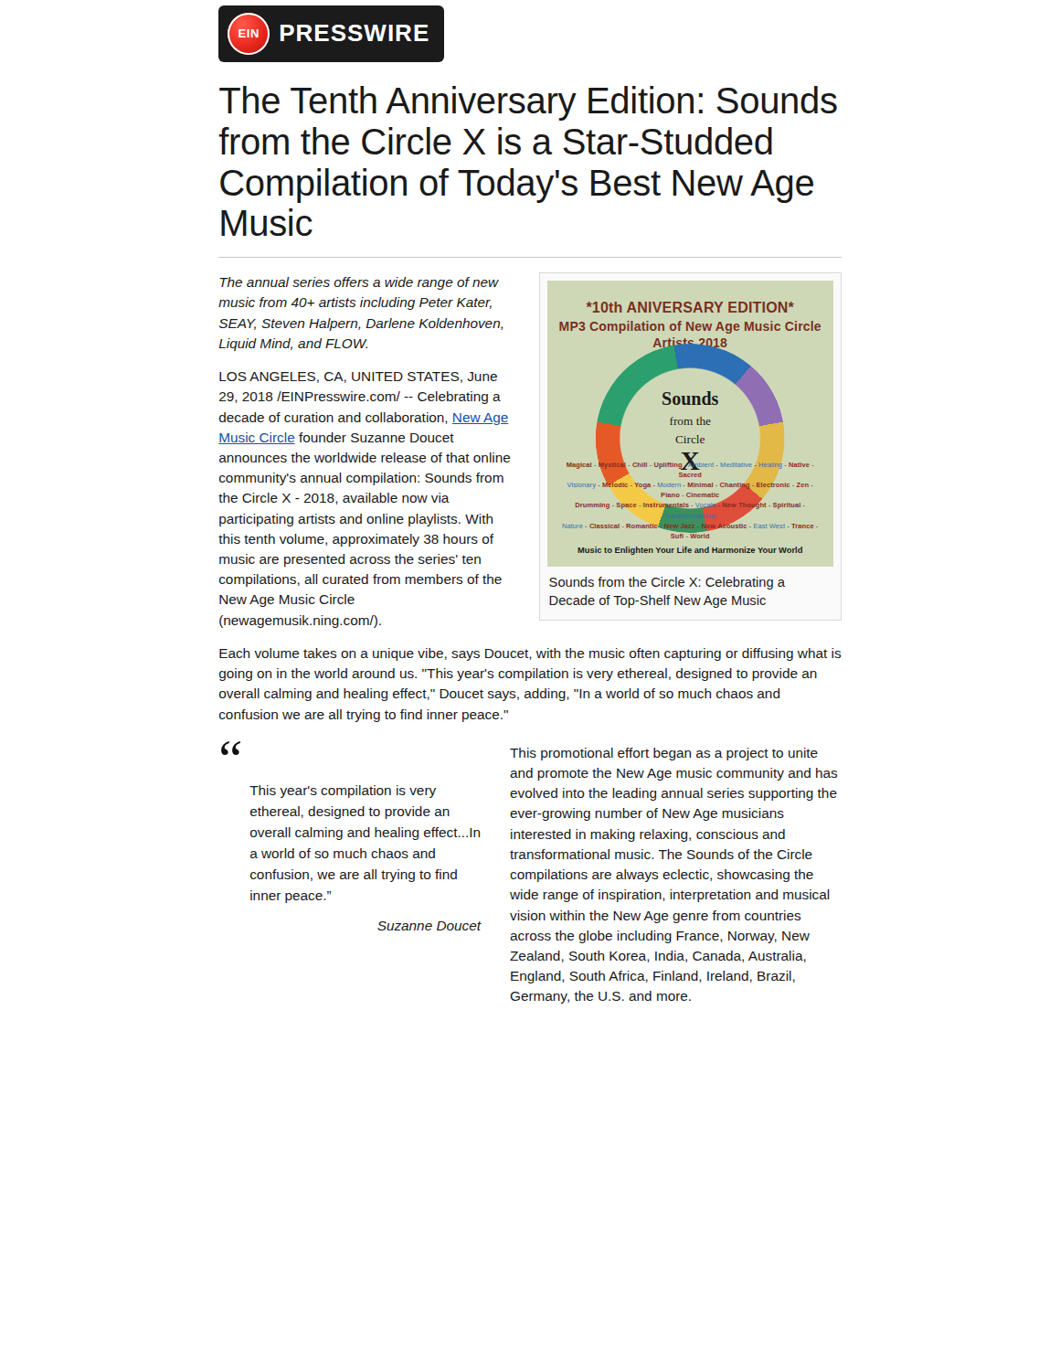PRESSWIRE
The Tenth Anniversary Edition: Sounds from the Circle X is a Star-Studded Compilation of Today's Best New Age Music
*10th ANIVERSARY EDITION*
MP3 Compilation of New Age Music Circle Artists 2018
Sounds
from the
Circle
X
Magical - Mystical - Chill - Uplifting - Ambient - Meditative - Healing - Native - Sacred
Visionary - Melodic - Yoga - Modern - Minimal - Chanting - Electronic - Zen - Piano - Cinematic
Drumming - Space - Instrumentals - Vocals - New Thought - Spiritual - Transformational
Nature - Classical - Romantic - New Jazz - New Acoustic - East West - Trance - Sufi - World
Music to Enlighten Your Life and Harmonize Your World
Sounds from the Circle X: Celebrating a Decade of Top-Shelf New Age Music
The annual series offers a wide range of new music from 40+ artists including Peter Kater, SEAY, Steven Halpern, Darlene Koldenhoven, Liquid Mind, and FLOW.
LOS ANGELES, CA, UNITED STATES, June 29, 2018 /EINPresswire.com/ -- Celebrating a decade of curation and collaboration, New Age Music Circle founder Suzanne Doucet announces the worldwide release of that online community's annual compilation: Sounds from the Circle X - 2018, available now via participating artists and online playlists. With this tenth volume, approximately 38 hours of music are presented across the series' ten compilations, all curated from members of the New Age Music Circle (newagemusik.ning.com/).
Each volume takes on a unique vibe, says Doucet, with the music often capturing or diffusing what is going on in the world around us. "This year's compilation is very ethereal, designed to provide an overall calming and healing effect," Doucet says, adding, "In a world of so much chaos and confusion we are all trying to find inner peace."
“
This year's compilation is very ethereal, designed to provide an overall calming and healing effect...In a world of so much chaos and confusion, we are all trying to find inner peace.”
Suzanne Doucet
This promotional effort began as a project to unite and promote the New Age music community and has evolved into the leading annual series supporting the ever-growing number of New Age musicians interested in making relaxing, conscious and transformational music. The Sounds of the Circle compilations are always eclectic, showcasing the wide range of inspiration, interpretation and musical vision within the New Age genre from countries across the globe including France, Norway, New Zealand, South Korea, India, Canada, Australia, England, South Africa, Finland, Ireland, Brazil, Germany, the U.S. and more.